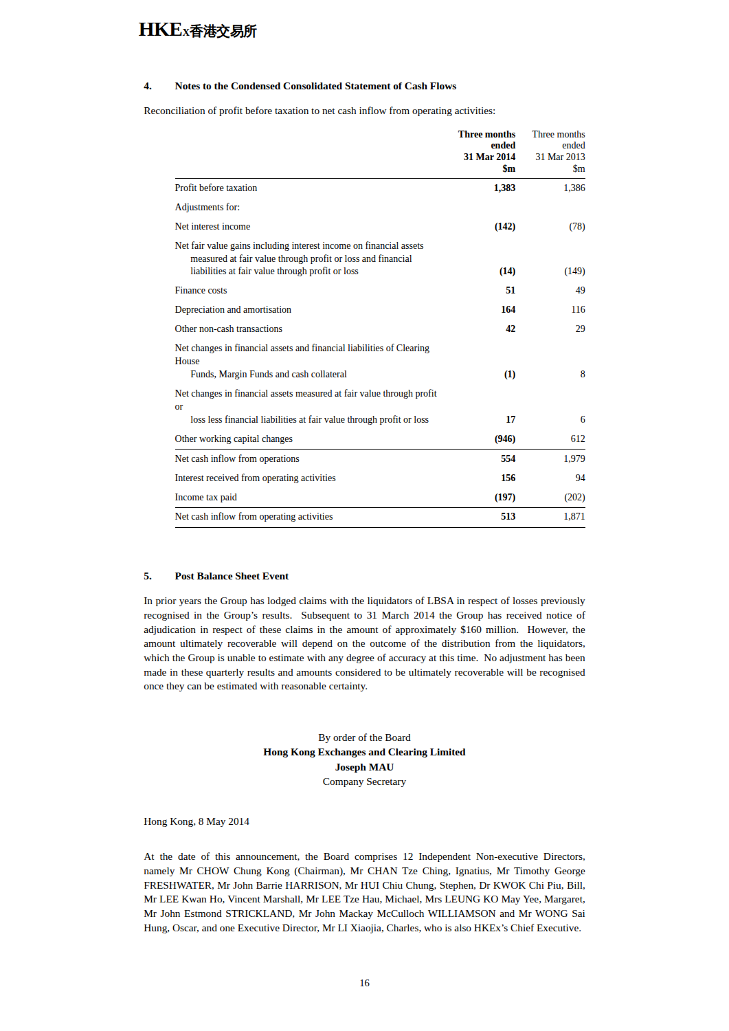HKEX香港交易所
4.
Notes to the Condensed Consolidated Statement of Cash Flows
Reconciliation of profit before taxation to net cash inflow from operating activities:
| | Three months ended 31 Mar 2014 $m | Three months ended 31 Mar 2013 $m |
| Profit before taxation | 1,383 | 1,386 |
| Adjustments for: | | |
| Net interest income | (142) | (78) |
| Net fair value gains including interest income on financial assets measured at fair value through profit or loss and financial liabilities at fair value through profit or loss | (14) | (149) |
| Finance costs | 51 | 49 |
| Depreciation and amortisation | 164 | 116 |
| Other non-cash transactions | 42 | 29 |
| Net changes in financial assets and financial liabilities of Clearing House Funds, Margin Funds and cash collateral | (1) | 8 |
| Net changes in financial assets measured at fair value through profit or loss less financial liabilities at fair value through profit or loss | 17 | 6 |
| Other working capital changes | (946) | 612 |
| Net cash inflow from operations | 554 | 1,979 |
| Interest received from operating activities | 156 | 94 |
| Income tax paid | (197) | (202) |
| Net cash inflow from operating activities | 513 | 1,871 |
5.
Post Balance Sheet Event
In prior years the Group has lodged claims with the liquidators of LBSA in respect of losses previously recognised in the Group’s results. Subsequent to 31 March 2014 the Group has received notice of adjudication in respect of these claims in the amount of approximately $160 million. However, the amount ultimately recoverable will depend on the outcome of the distribution from the liquidators, which the Group is unable to estimate with any degree of accuracy at this time. No adjustment has been made in these quarterly results and amounts considered to be ultimately recoverable will be recognised once they can be estimated with reasonable certainty.
By order of the Board
Hong Kong Exchanges and Clearing Limited
Joseph MAU
Company Secretary
Hong Kong, 8 May 2014
At the date of this announcement, the Board comprises 12 Independent Non-executive Directors, namely Mr CHOW Chung Kong (Chairman), Mr CHAN Tze Ching, Ignatius, Mr Timothy George FRESHWATER, Mr John Barrie HARRISON, Mr HUI Chiu Chung, Stephen, Dr KWOK Chi Piu, Bill, Mr LEE Kwan Ho, Vincent Marshall, Mr LEE Tze Hau, Michael, Mrs LEUNG KO May Yee, Margaret, Mr John Estmond STRICKLAND, Mr John Mackay McCulloch WILLIAMSON and Mr WONG Sai Hung, Oscar, and one Executive Director, Mr LI Xiaojia, Charles, who is also HKEx’s Chief Executive.
16